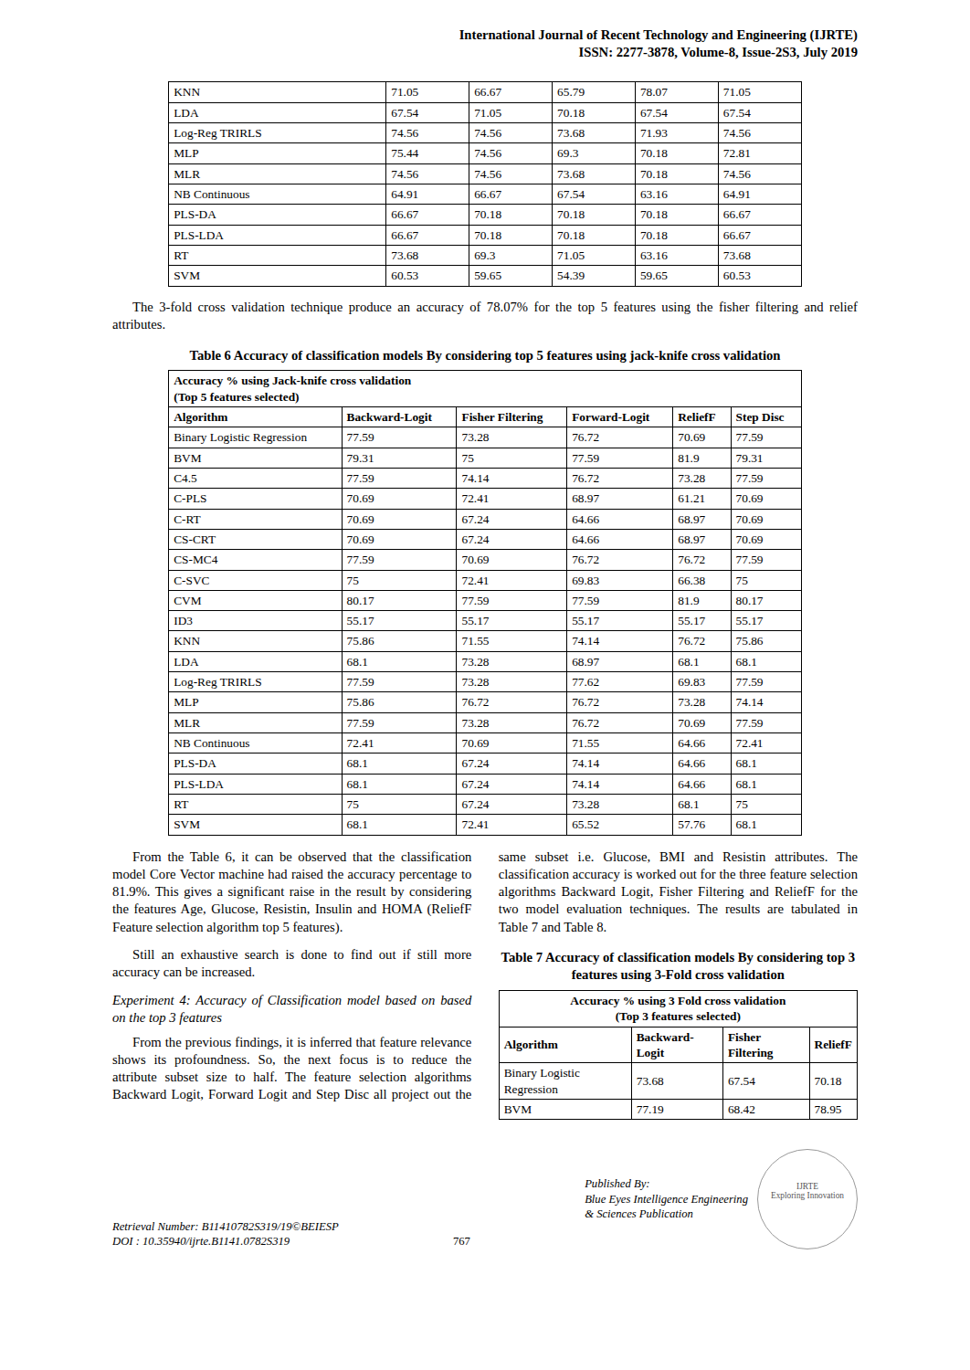International Journal of Recent Technology and Engineering (IJRTE) ISSN: 2277-3878, Volume-8, Issue-2S3, July 2019
| KNN | 71.05 | 66.67 | 65.79 | 78.07 | 71.05 |
| LDA | 67.54 | 71.05 | 70.18 | 67.54 | 67.54 |
| Log-Reg TRIRLS | 74.56 | 74.56 | 73.68 | 71.93 | 74.56 |
| MLP | 75.44 | 74.56 | 69.3 | 70.18 | 72.81 |
| MLR | 74.56 | 74.56 | 73.68 | 70.18 | 74.56 |
| NB Continuous | 64.91 | 66.67 | 67.54 | 63.16 | 64.91 |
| PLS-DA | 66.67 | 70.18 | 70.18 | 70.18 | 66.67 |
| PLS-LDA | 66.67 | 70.18 | 70.18 | 70.18 | 66.67 |
| RT | 73.68 | 69.3 | 71.05 | 63.16 | 73.68 |
| SVM | 60.53 | 59.65 | 54.39 | 59.65 | 60.53 |
The 3-fold cross validation technique produce an accuracy of 78.07% for the top 5 features using the fisher filtering and relief attributes.
Table 6 Accuracy of classification models By considering top 5 features using jack-knife cross validation
| Accuracy % using Jack-knife cross validation (Top 5 features selected) |
| Algorithm | Backward-Logit | Fisher Filtering | Forward-Logit | ReliefF | Step Disc |
| Binary Logistic Regression | 77.59 | 73.28 | 76.72 | 70.69 | 77.59 |
| BVM | 79.31 | 75 | 77.59 | 81.9 | 79.31 |
| C4.5 | 77.59 | 74.14 | 76.72 | 73.28 | 77.59 |
| C-PLS | 70.69 | 72.41 | 68.97 | 61.21 | 70.69 |
| C-RT | 70.69 | 67.24 | 64.66 | 68.97 | 70.69 |
| CS-CRT | 70.69 | 67.24 | 64.66 | 68.97 | 70.69 |
| CS-MC4 | 77.59 | 70.69 | 76.72 | 76.72 | 77.59 |
| C-SVC | 75 | 72.41 | 69.83 | 66.38 | 75 |
| CVM | 80.17 | 77.59 | 77.59 | 81.9 | 80.17 |
| ID3 | 55.17 | 55.17 | 55.17 | 55.17 | 55.17 |
| KNN | 75.86 | 71.55 | 74.14 | 76.72 | 75.86 |
| LDA | 68.1 | 73.28 | 68.97 | 68.1 | 68.1 |
| Log-Reg TRIRLS | 77.59 | 73.28 | 77.62 | 69.83 | 77.59 |
| MLP | 75.86 | 76.72 | 76.72 | 73.28 | 74.14 |
| MLR | 77.59 | 73.28 | 76.72 | 70.69 | 77.59 |
| NB Continuous | 72.41 | 70.69 | 71.55 | 64.66 | 72.41 |
| PLS-DA | 68.1 | 67.24 | 74.14 | 64.66 | 68.1 |
| PLS-LDA | 68.1 | 67.24 | 74.14 | 64.66 | 68.1 |
| RT | 75 | 67.24 | 73.28 | 68.1 | 75 |
| SVM | 68.1 | 72.41 | 65.52 | 57.76 | 68.1 |
From the Table 6, it can be observed that the classification model Core Vector machine had raised the accuracy percentage to 81.9%. This gives a significant raise in the result by considering the features Age, Glucose, Resistin, Insulin and HOMA (ReliefF Feature selection algorithm top 5 features).
Still an exhaustive search is done to find out if still more accuracy can be increased.
Experiment 4: Accuracy of Classification model based on based on the top 3 features
From the previous findings, it is inferred that feature relevance shows its profoundness. So, the next focus is to reduce the attribute subset size to half. The feature selection algorithms Backward Logit, Forward Logit and Step Disc all project out the same subset i.e. Glucose, BMI and Resistin attributes. The classification accuracy is worked out for the three feature selection algorithms Backward Logit, Fisher Filtering and ReliefF for the two model evaluation techniques. The results are tabulated in Table 7 and Table 8.
Table 7 Accuracy of classification models By considering top 3 features using 3-Fold cross validation
| Accuracy % using 3 Fold cross validation (Top 3 features selected) |
| Algorithm | Backward-Logit | Fisher Filtering | ReliefF |
| Binary Logistic Regression | 73.68 | 67.54 | 70.18 |
| BVM | 77.19 | 68.42 | 78.95 |
Retrieval Number: B11410782S319/19©BEIESP
DOI : 10.35940/ijrte.B1141.0782S319
767
Published By:
Blue Eyes Intelligence Engineering
& Sciences Publication
IJRTE
Exploring Innovation